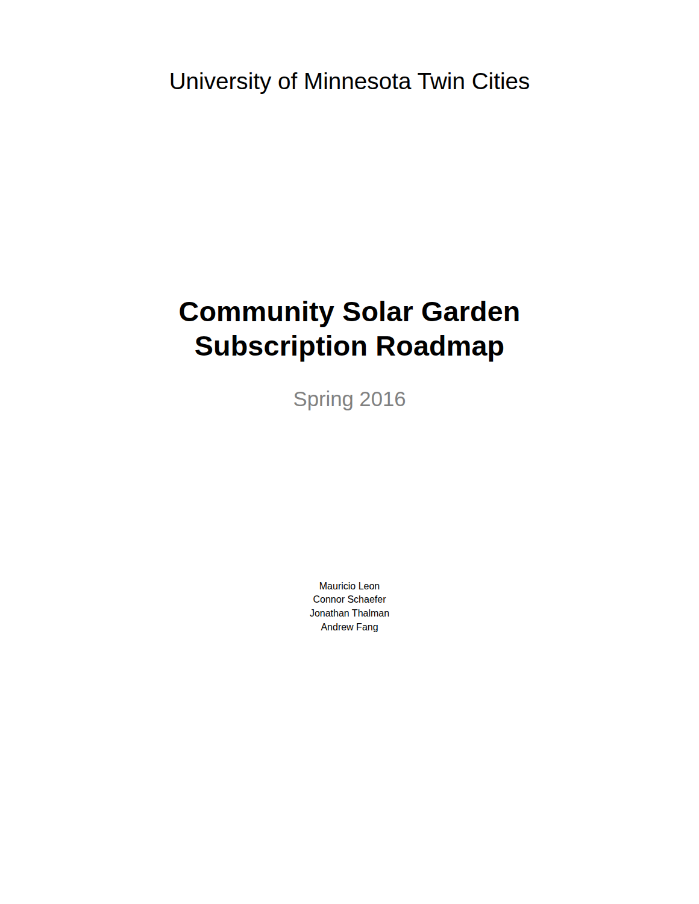University of Minnesota Twin Cities
Community Solar Garden
Subscription Roadmap
Spring 2016
Mauricio Leon
Connor Schaefer
Jonathan Thalman
Andrew Fang